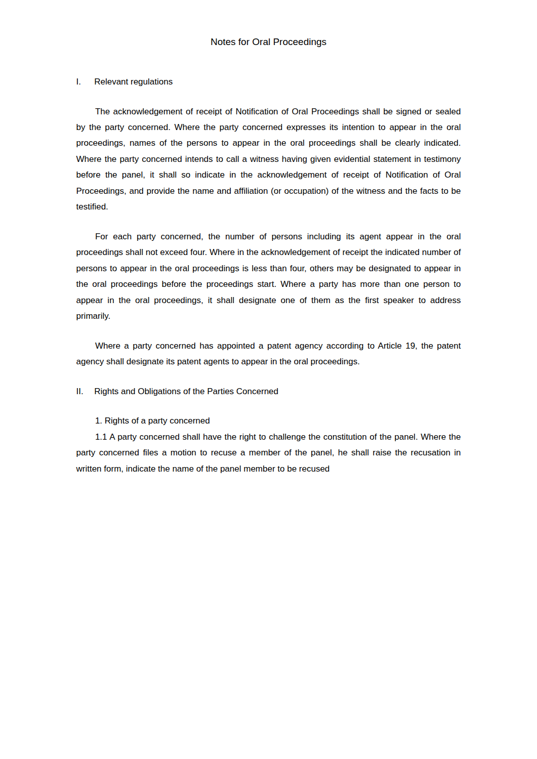Notes for Oral Proceedings
I. Relevant regulations
The acknowledgement of receipt of Notification of Oral Proceedings shall be signed or sealed by the party concerned. Where the party concerned expresses its intention to appear in the oral proceedings, names of the persons to appear in the oral proceedings shall be clearly indicated. Where the party concerned intends to call a witness having given evidential statement in testimony before the panel, it shall so indicate in the acknowledgement of receipt of Notification of Oral Proceedings, and provide the name and affiliation (or occupation) of the witness and the facts to be testified.
For each party concerned, the number of persons including its agent appear in the oral proceedings shall not exceed four. Where in the acknowledgement of receipt the indicated number of persons to appear in the oral proceedings is less than four, others may be designated to appear in the oral proceedings before the proceedings start. Where a party has more than one person to appear in the oral proceedings, it shall designate one of them as the first speaker to address primarily.
Where a party concerned has appointed a patent agency according to Article 19, the patent agency shall designate its patent agents to appear in the oral proceedings.
II. Rights and Obligations of the Parties Concerned
1. Rights of a party concerned
1.1 A party concerned shall have the right to challenge the constitution of the panel. Where the party concerned files a motion to recuse a member of the panel, he shall raise the recusation in written form, indicate the name of the panel member to be recused